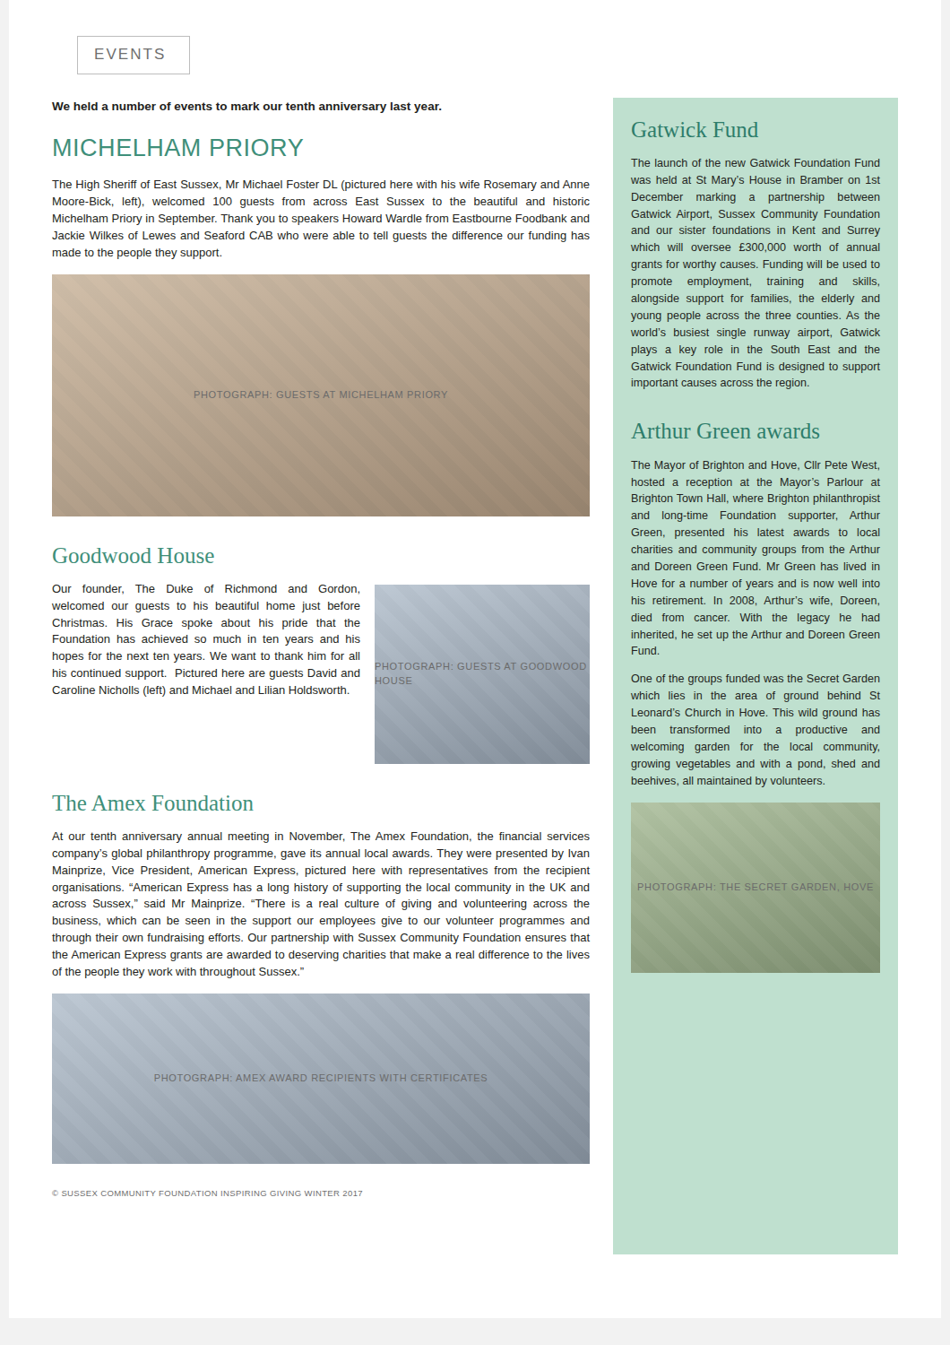EVENTS
We held a number of events to mark our tenth anniversary last year.
Michelham Priory
The High Sheriff of East Sussex, Mr Michael Foster DL (pictured here with his wife Rosemary and Anne Moore-Bick, left), welcomed 100 guests from across East Sussex to the beautiful and historic Michelham Priory in September. Thank you to speakers Howard Wardle from Eastbourne Foodbank and Jackie Wilkes of Lewes and Seaford CAB who were able to tell guests the difference our funding has made to the people they support.
Photograph: guests at Michelham Priory
Goodwood House
Our founder, The Duke of Richmond and Gordon, welcomed our guests to his beautiful home just before Christmas. His Grace spoke about his pride that the Foundation has achieved so much in ten years and his hopes for the next ten years. We want to thank him for all his continued support. Pictured here are guests David and Caroline Nicholls (left) and Michael and Lilian Holdsworth.
Photograph: guests at Goodwood House
The Amex Foundation
At our tenth anniversary annual meeting in November, The Amex Foundation, the financial services company’s global philanthropy programme, gave its annual local awards. They were presented by Ivan Mainprize, Vice President, American Express, pictured here with representatives from the recipient organisations. “American Express has a long history of supporting the local community in the UK and across Sussex,” said Mr Mainprize. “There is a real culture of giving and volunteering across the business, which can be seen in the support our employees give to our volunteer programmes and through their own fundraising efforts. Our partnership with Sussex Community Foundation ensures that the American Express grants are awarded to deserving charities that make a real difference to the lives of the people they work with throughout Sussex.”
Photograph: Amex award recipients with certificates
© Sussex Community Foundation Inspiring Giving WINTER 2017
Gatwick Fund
The launch of the new Gatwick Foundation Fund was held at St Mary’s House in Bramber on 1st December marking a partnership between Gatwick Airport, Sussex Community Foundation and our sister foundations in Kent and Surrey which will oversee £300,000 worth of annual grants for worthy causes. Funding will be used to promote employment, training and skills, alongside support for families, the elderly and young people across the three counties. As the world’s busiest single runway airport, Gatwick plays a key role in the South East and the Gatwick Foundation Fund is designed to support important causes across the region.
Arthur Green awards
The Mayor of Brighton and Hove, Cllr Pete West, hosted a reception at the Mayor’s Parlour at Brighton Town Hall, where Brighton philanthropist and long-time Foundation supporter, Arthur Green, presented his latest awards to local charities and community groups from the Arthur and Doreen Green Fund. Mr Green has lived in Hove for a number of years and is now well into his retirement. In 2008, Arthur’s wife, Doreen, died from cancer. With the legacy he had inherited, he set up the Arthur and Doreen Green Fund.
One of the groups funded was the Secret Garden which lies in the area of ground behind St Leonard’s Church in Hove. This wild ground has been transformed into a productive and welcoming garden for the local community, growing vegetables and with a pond, shed and beehives, all maintained by volunteers.
Photograph: the Secret Garden, Hove